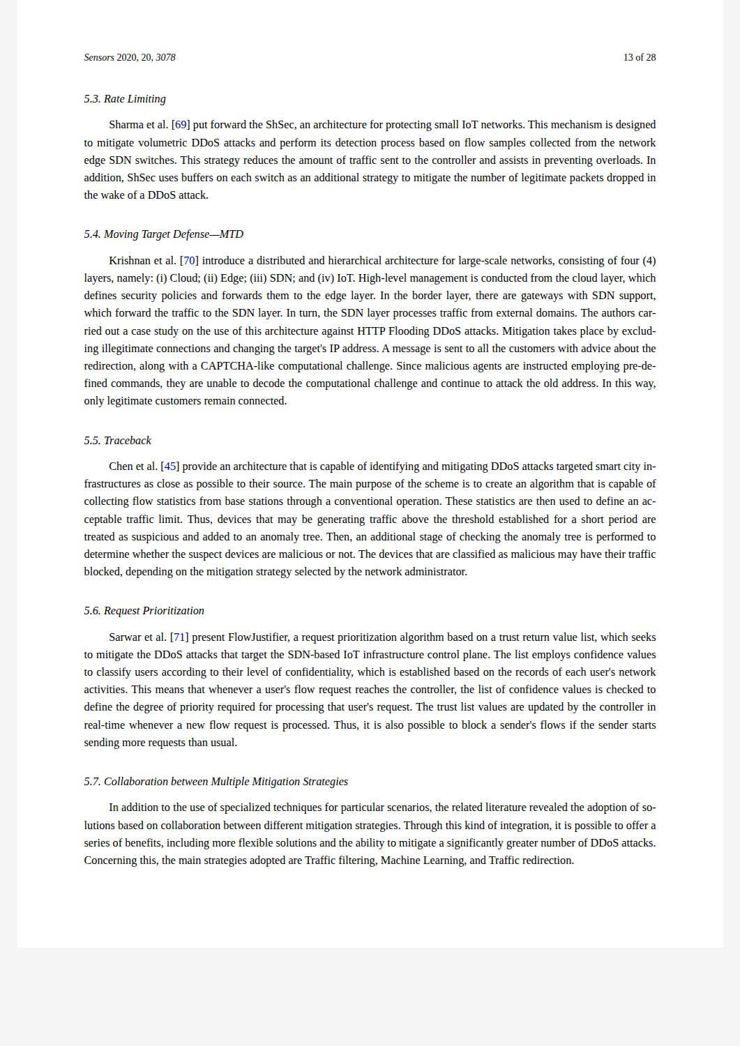Sensors 2020, 20, 3078 13 of 28
5.3. Rate Limiting
Sharma et al. [69] put forward the ShSec, an architecture for protecting small IoT networks. This mechanism is designed to mitigate volumetric DDoS attacks and perform its detection process based on flow samples collected from the network edge SDN switches. This strategy reduces the amount of traffic sent to the controller and assists in preventing overloads. In addition, ShSec uses buffers on each switch as an additional strategy to mitigate the number of legitimate packets dropped in the wake of a DDoS attack.
5.4. Moving Target Defense—MTD
Krishnan et al. [70] introduce a distributed and hierarchical architecture for large-scale networks, consisting of four (4) layers, namely: (i) Cloud; (ii) Edge; (iii) SDN; and (iv) IoT. High-level management is conducted from the cloud layer, which defines security policies and forwards them to the edge layer. In the border layer, there are gateways with SDN support, which forward the traffic to the SDN layer. In turn, the SDN layer processes traffic from external domains. The authors carried out a case study on the use of this architecture against HTTP Flooding DDoS attacks. Mitigation takes place by excluding illegitimate connections and changing the target's IP address. A message is sent to all the customers with advice about the redirection, along with a CAPTCHA-like computational challenge. Since malicious agents are instructed employing pre-defined commands, they are unable to decode the computational challenge and continue to attack the old address. In this way, only legitimate customers remain connected.
5.5. Traceback
Chen et al. [45] provide an architecture that is capable of identifying and mitigating DDoS attacks targeted smart city infrastructures as close as possible to their source. The main purpose of the scheme is to create an algorithm that is capable of collecting flow statistics from base stations through a conventional operation. These statistics are then used to define an acceptable traffic limit. Thus, devices that may be generating traffic above the threshold established for a short period are treated as suspicious and added to an anomaly tree. Then, an additional stage of checking the anomaly tree is performed to determine whether the suspect devices are malicious or not. The devices that are classified as malicious may have their traffic blocked, depending on the mitigation strategy selected by the network administrator.
5.6. Request Prioritization
Sarwar et al. [71] present FlowJustifier, a request prioritization algorithm based on a trust return value list, which seeks to mitigate the DDoS attacks that target the SDN-based IoT infrastructure control plane. The list employs confidence values to classify users according to their level of confidentiality, which is established based on the records of each user's network activities. This means that whenever a user's flow request reaches the controller, the list of confidence values is checked to define the degree of priority required for processing that user's request. The trust list values are updated by the controller in real-time whenever a new flow request is processed. Thus, it is also possible to block a sender's flows if the sender starts sending more requests than usual.
5.7. Collaboration between Multiple Mitigation Strategies
In addition to the use of specialized techniques for particular scenarios, the related literature revealed the adoption of solutions based on collaboration between different mitigation strategies. Through this kind of integration, it is possible to offer a series of benefits, including more flexible solutions and the ability to mitigate a significantly greater number of DDoS attacks. Concerning this, the main strategies adopted are Traffic filtering, Machine Learning, and Traffic redirection.